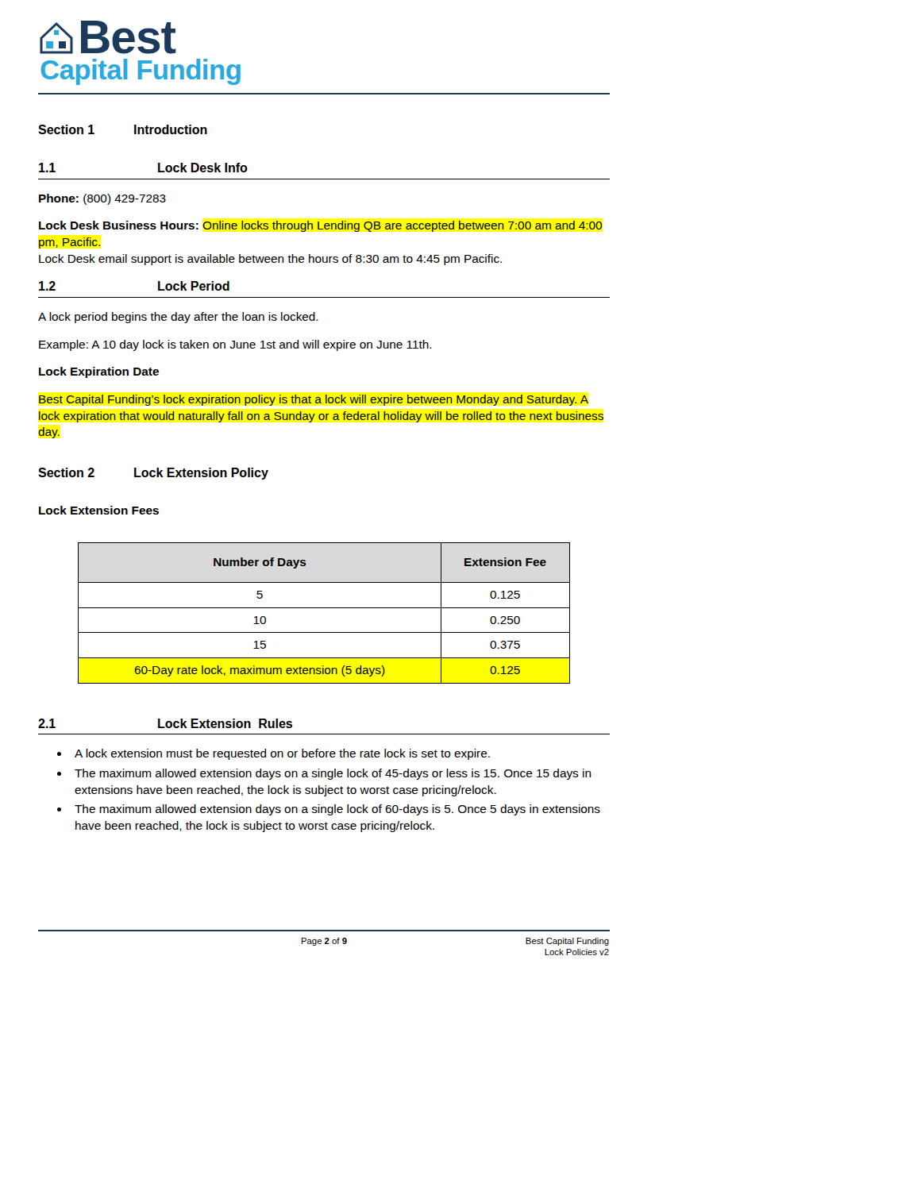Best Capital Funding
Section 1 Introduction
1.1 Lock Desk Info
Phone: (800) 429-7283
Lock Desk Business Hours: Online locks through Lending QB are accepted between 7:00 am and 4:00 pm, Pacific.
Lock Desk email support is available between the hours of 8:30 am to 4:45 pm Pacific.
1.2 Lock Period
A lock period begins the day after the loan is locked.
Example: A 10 day lock is taken on June 1st and will expire on June 11th.
Lock Expiration Date
Best Capital Funding’s lock expiration policy is that a lock will expire between Monday and Saturday. A lock expiration that would naturally fall on a Sunday or a federal holiday will be rolled to the next business day.
Section 2 Lock Extension Policy
Lock Extension Fees
| Number of Days | Extension Fee |
| --- | --- |
| 5 | 0.125 |
| 10 | 0.250 |
| 15 | 0.375 |
| 60-Day rate lock, maximum extension (5 days) | 0.125 |
2.1 Lock Extension Rules
A lock extension must be requested on or before the rate lock is set to expire.
The maximum allowed extension days on a single lock of 45-days or less is 15. Once 15 days in extensions have been reached, the lock is subject to worst case pricing/relock.
The maximum allowed extension days on a single lock of 60-days is 5. Once 5 days in extensions have been reached, the lock is subject to worst case pricing/relock.
| | Page 2 of 9 | Best Capital Funding Lock Policies v2 |